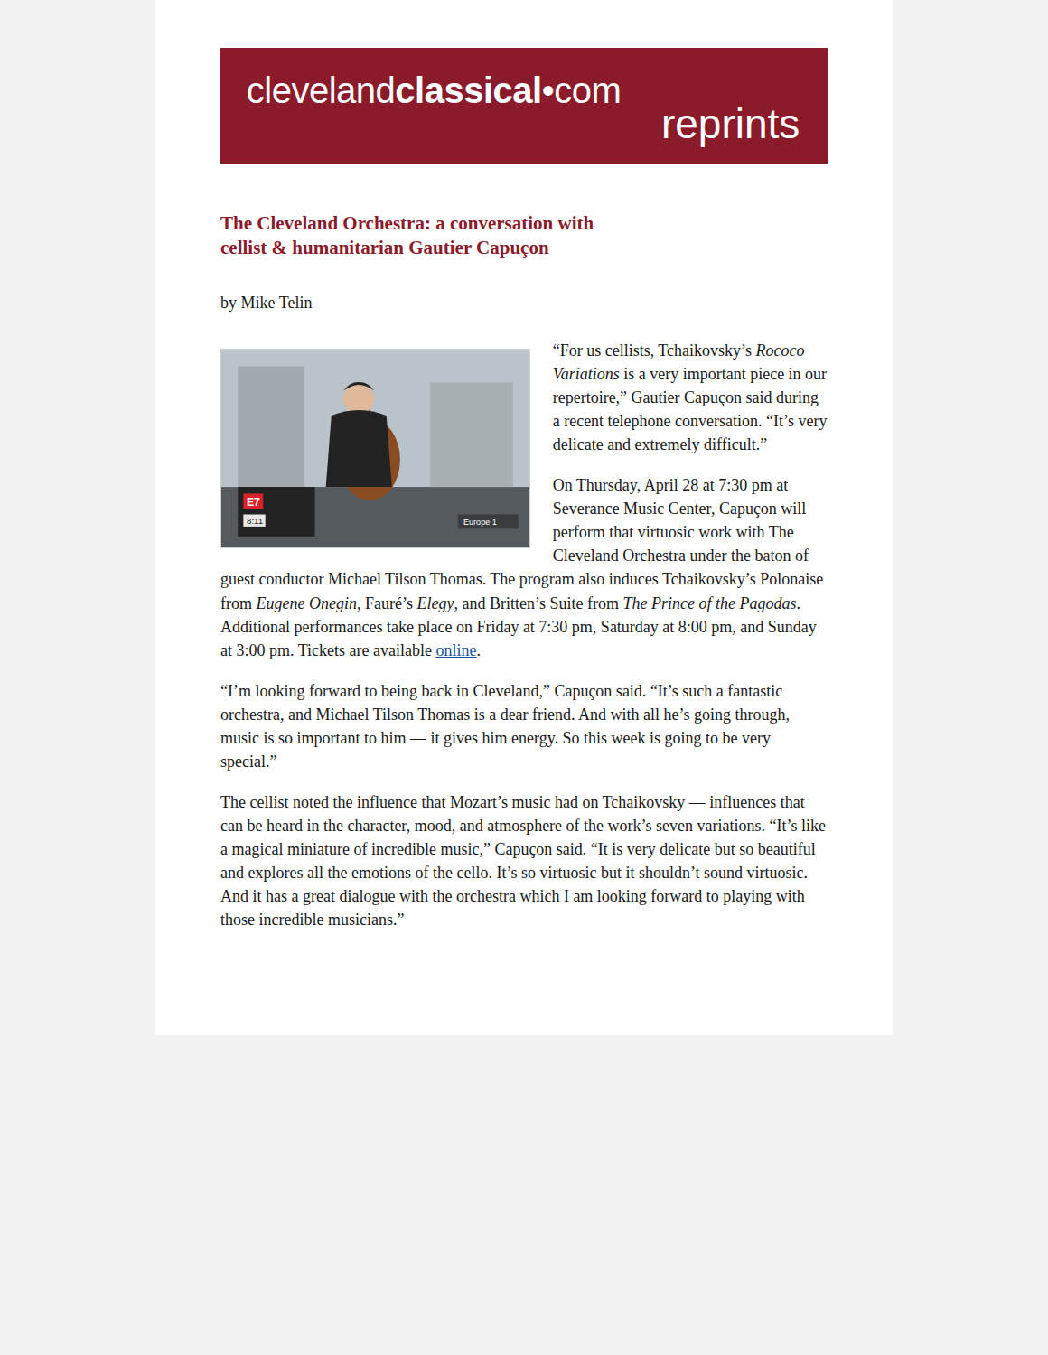cleveland classical•com
reprints
The Cleveland Orchestra: a conversation with
cellist & humanitarian Gautier Capuçon
by Mike Telin
“For us cellists, Tchaikovsky’s Rococo Variations is a very important piece in our repertoire,” Gautier Capuçon said during a recent telephone conversation. “It’s very delicate and extremely difficult.”
On Thursday, April 28 at 7:30 pm at Severance Music Center, Capuçon will perform that virtuosic work with The Cleveland Orchestra under the baton of guest conductor Michael Tilson Thomas. The program also induces Tchaikovsky’s Polonaise from Eugene Onegin, Fauré’s Elegy, and Britten’s Suite from The Prince of the Pagodas. Additional performances take place on Friday at 7:30 pm, Saturday at 8:00 pm, and Sunday at 3:00 pm. Tickets are available online.
“I’m looking forward to being back in Cleveland,” Capuçon said. “It’s such a fantastic orchestra, and Michael Tilson Thomas is a dear friend. And with all he’s going through, music is so important to him — it gives him energy. So this week is going to be very special.”
The cellist noted the influence that Mozart’s music had on Tchaikovsky — influences that can be heard in the character, mood, and atmosphere of the work’s seven variations. “It’s like a magical miniature of incredible music,” Capuçon said. “It is very delicate but so beautiful and explores all the emotions of the cello. It’s so virtuosic but it shouldn’t sound virtuosic. And it has a great dialogue with the orchestra which I am looking forward to playing with those incredible musicians.”